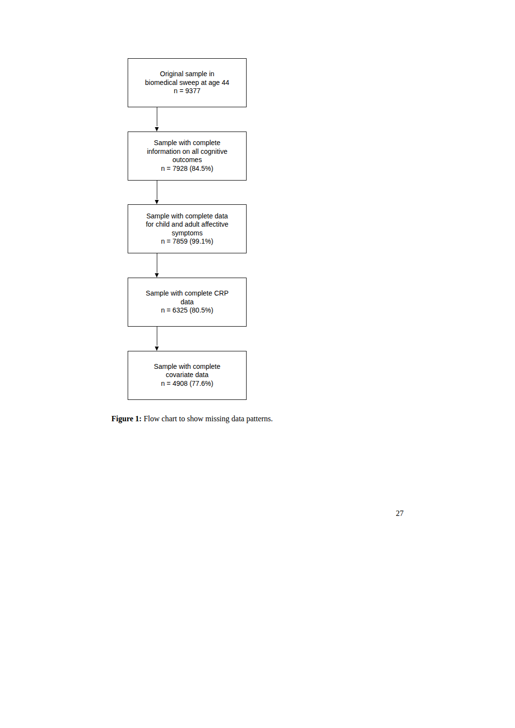Original sample in
biomedical sweep at age 44
n = 9377
Sample with complete
information on all cognitive
outcomes
n = 7928 (84.5%)
Sample with complete data
for child and adult affectitve
symptoms
n = 7859 (99.1%)
Sample with complete CRP
data
n = 6325 (80.5%)
Sample with complete
covariate data
n = 4908 (77.6%)
Figure 1: Flow chart to show missing data patterns.
27